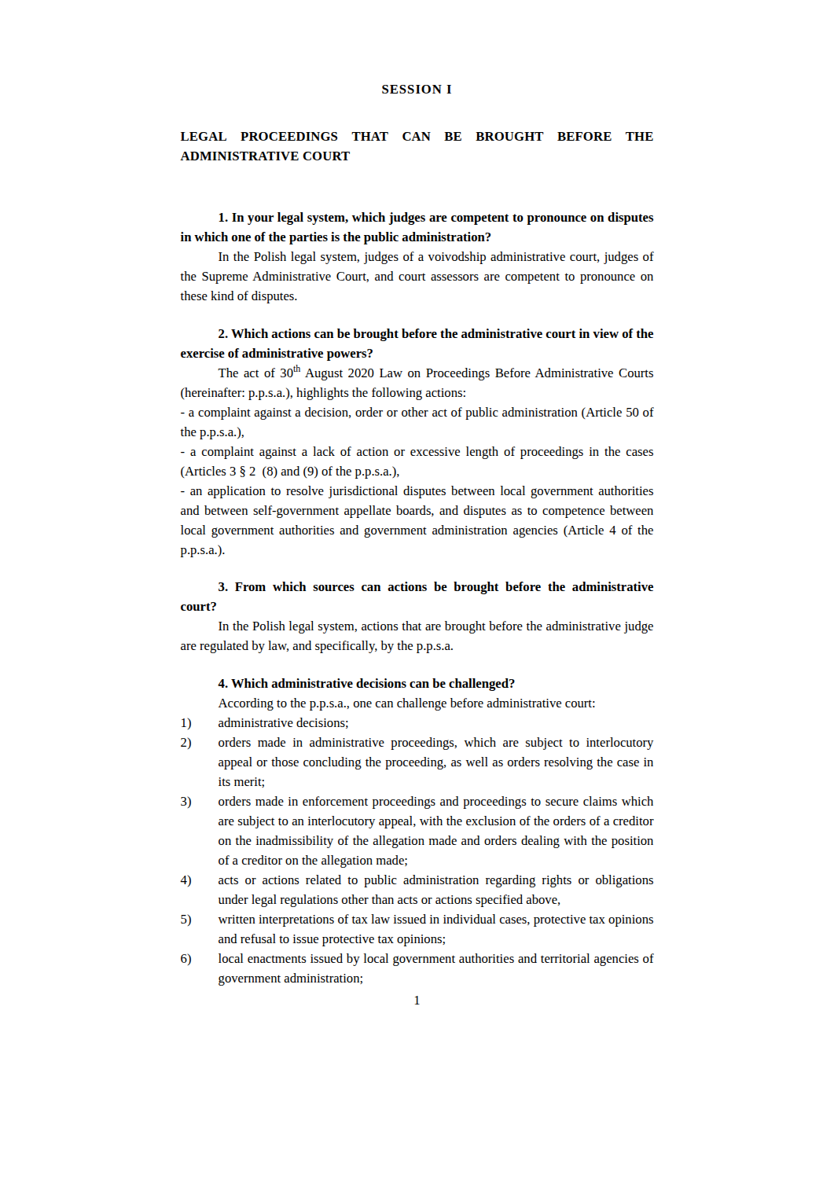SESSION I
LEGAL PROCEEDINGS THAT CAN BE BROUGHT BEFORE THEADMINISTRATIVE COURT
1. In your legal system, which judges are competent to pronounce on disputes in which one of the parties is the public administration?
In the Polish legal system, judges of a voivodship administrative court, judges of the Supreme Administrative Court, and court assessors are competent to pronounce on these kind of disputes.
2. Which actions can be brought before the administrative court in view of the exercise of administrative powers?
The act of 30th August 2020 Law on Proceedings Before Administrative Courts (hereinafter: p.p.s.a.), highlights the following actions:
- a complaint against a decision, order or other act of public administration (Article 50 of the p.p.s.a.),
- a complaint against a lack of action or excessive length of proceedings in the cases (Articles 3 § 2 (8) and (9) of the p.p.s.a.),
- an application to resolve jurisdictional disputes between local government authorities and between self-government appellate boards, and disputes as to competence between local government authorities and government administration agencies (Article 4 of the p.p.s.a.).
3. From which sources can actions be brought before the administrative court?
In the Polish legal system, actions that are brought before the administrative judge are regulated by law, and specifically, by the p.p.s.a.
4. Which administrative decisions can be challenged?
According to the p.p.s.a., one can challenge before administrative court:
1) administrative decisions;
2) orders made in administrative proceedings, which are subject to interlocutory appeal or those concluding the proceeding, as well as orders resolving the case in its merit;
3) orders made in enforcement proceedings and proceedings to secure claims which are subject to an interlocutory appeal, with the exclusion of the orders of a creditor on the inadmissibility of the allegation made and orders dealing with the position of a creditor on the allegation made;
4) acts or actions related to public administration regarding rights or obligations under legal regulations other than acts or actions specified above,
5) written interpretations of tax law issued in individual cases, protective tax opinions and refusal to issue protective tax opinions;
6) local enactments issued by local government authorities and territorial agencies of government administration;
1